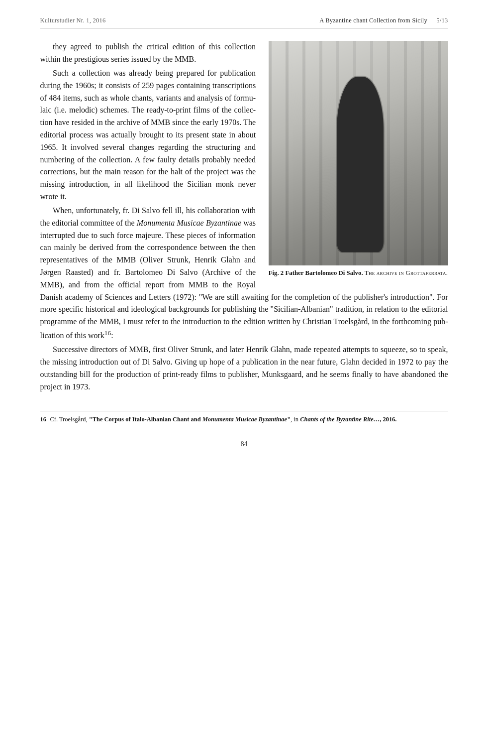Kulturstudier Nr. 1, 2016 A Byzantine chant Collection from Sicily 5/13
Fig. 2 Father Bartolomeo Di Salvo. The archive in Grottaferrata.
they agreed to publish the critical edition of this collection within the prestigious series issued by the MMB.
Such a collection was already being prepared for publication during the 1960s; it consists of 259 pages containing transcriptions of 484 items, such as whole chants, variants and analysis of formulaic (i.e. melodic) schemes. The ready-to-print films of the collection have resided in the archive of MMB since the early 1970s. The editorial process was actually brought to its present state in about 1965. It involved several changes regarding the structuring and numbering of the collection. A few faulty details probably needed corrections, but the main reason for the halt of the project was the missing introduction, in all likelihood the Sicilian monk never wrote it.
When, unfortunately, fr. Di Salvo fell ill, his collaboration with the editorial committee of the Monumenta Musicae Byzantinae was interrupted due to such force majeure. These pieces of information can mainly be derived from the correspondence between the then representatives of the MMB (Oliver Strunk, Henrik Glahn and Jørgen Raasted) and fr. Bartolomeo Di Salvo (Archive of the MMB), and from the official report from MMB to the Royal Danish academy of Sciences and Letters (1972): "We are still awaiting for the completion of the publisher's introduction". For more specific historical and ideological backgrounds for publishing the "Sicilian-Albanian" tradition, in relation to the editorial programme of the MMB, I must refer to the introduction to the edition written by Christian Troelsgård, in the forthcoming publication of this work16:
Successive directors of MMB, first Oliver Strunk, and later Henrik Glahn, made repeated attempts to squeeze, so to speak, the missing introduction out of Di Salvo. Giving up hope of a publication in the near future, Glahn decided in 1972 to pay the outstanding bill for the production of print-ready films to publisher, Munksgaard, and he seems finally to have abandoned the project in 1973.
16 Cf. Troelsgård, "The Corpus of Italo-Albanian Chant and Monumenta Musicae Byzantinae", in Chants of the Byzantine Rite…, 2016.
84